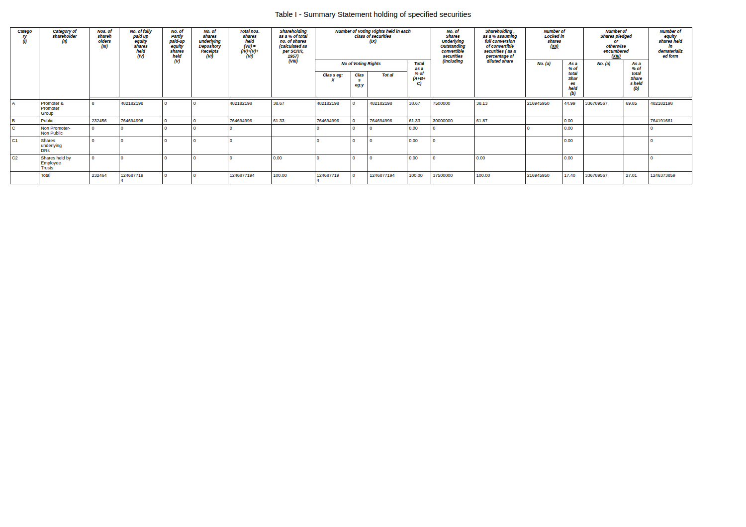Table I - Summary Statement holding of specified securities
| Catego ry (I) | Category of shareholder (II) | Nos. of shareh olders (III) | No. of fully paid up equity shares held (IV) | No. of Partly paid-up equity shares held (V) | No. of shares underlying Depository Receipts (VI) | Total nos. shares held (VII) = (IV)+(V)+ (VI) | Shareholding as a % of total no. of shares (calculated as per SCRR, 1957) (VIII) | Number of Voting Rights held in each class of securities (IX) | No. of Shares Underlying Outstanding convertible securities (including | Shareholding , as a % assuming full conversion of convertible securities ( as a percentage of diluted share | Number of Locked in shares (XII) | Number of Shares pledged or otherwise encumbered (XIII) | Number of equity shares held in dematerializ ed form |
| --- | --- | --- | --- | --- | --- | --- | --- | --- | --- | --- | --- | --- | --- |
| No of Voting Rights | Total as a % of (A+B+ C) | No. (a) | As a % of total Shar es held (b) | No. (a) | As a % of total Share s held (b) |
| Clas s eg: X | Clas s eg:y | Tot al |
| A | Promoter & Promoter Group | 8 | 482182198 | 0 | 0 | 482182198 | 38.67 | 482182198 | 0 | 482182198 | 38.67 | 7500000 | 38.13 | 216945950 | 44.99 | 336789567 | 69.85 | 482182198 |
| B | Public | 232456 | 764694996 | 0 | 0 | 764694996 | 61.33 | 764694996 | 0 | 764694996 | 61.33 | 30000000 | 61.87 | | 0.00 | | | 764191661 |
| C | Non Promoter- Non Public | 0 | 0 | 0 | 0 | 0 | | 0 | 0 | 0 | 0.00 | 0 | | 0 | 0.00 | | | 0 |
| C1 | Shares underlying DRs | 0 | 0 | 0 | 0 | 0 | | 0 | 0 | 0 | 0.00 | 0 | | | 0.00 | | | 0 |
| C2 | Shares held by Employee Trusts | 0 | 0 | 0 | 0 | 0 | 0.00 | 0 | 0 | 0 | 0.00 | 0 | 0.00 | | 0.00 | | | 0 |
| | Total | 232464 | 124687719 4 | 0 | 0 | 1246877194 | 100.00 | 124687719 4 | 0 | 1246877194 | 100.00 | 37500000 | 100.00 | 216945950 | 17.40 | 336789567 | 27.01 | 1246373859 |